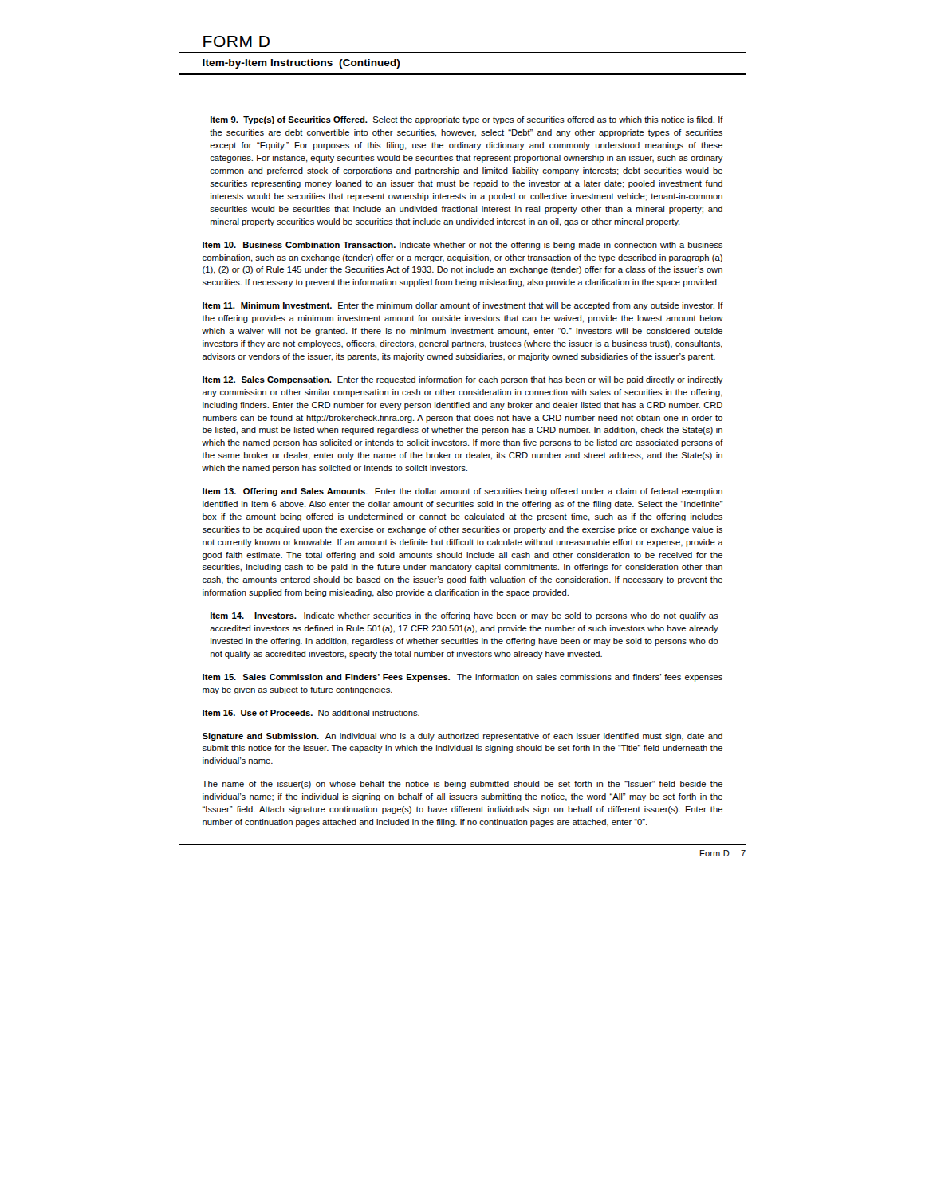FORM D
Item-by-Item Instructions (Continued)
Item 9. Type(s) of Securities Offered. Select the appropriate type or types of securities offered as to which this notice is filed. If the securities are debt convertible into other securities, however, select “Debt” and any other appropriate types of securities except for “Equity.” For purposes of this filing, use the ordinary dictionary and commonly understood meanings of these categories. For instance, equity securities would be securities that represent proportional ownership in an issuer, such as ordinary common and preferred stock of corporations and partnership and limited liability company interests; debt securities would be securities representing money loaned to an issuer that must be repaid to the investor at a later date; pooled investment fund interests would be securities that represent ownership interests in a pooled or collective investment vehicle; tenant-in-common securities would be securities that include an undivided fractional interest in real property other than a mineral property; and mineral property securities would be securities that include an undivided interest in an oil, gas or other mineral property.
Item 10. Business Combination Transaction. Indicate whether or not the offering is being made in connection with a business combination, such as an exchange (tender) offer or a merger, acquisition, or other transaction of the type described in paragraph (a)(1), (2) or (3) of Rule 145 under the Securities Act of 1933. Do not include an exchange (tender) offer for a class of the issuer’s own securities. If necessary to prevent the information supplied from being misleading, also provide a clarification in the space provided.
Item 11. Minimum Investment. Enter the minimum dollar amount of investment that will be accepted from any outside investor. If the offering provides a minimum investment amount for outside investors that can be waived, provide the lowest amount below which a waiver will not be granted. If there is no minimum investment amount, enter “0.” Investors will be considered outside investors if they are not employees, officers, directors, general partners, trustees (where the issuer is a business trust), consultants, advisors or vendors of the issuer, its parents, its majority owned subsidiaries, or majority owned subsidiaries of the issuer’s parent.
Item 12. Sales Compensation. Enter the requested information for each person that has been or will be paid directly or indirectly any commission or other similar compensation in cash or other consideration in connection with sales of securities in the offering, including finders. Enter the CRD number for every person identified and any broker and dealer listed that has a CRD number. CRD numbers can be found at http://brokercheck.finra.org. A person that does not have a CRD number need not obtain one in order to be listed, and must be listed when required regardless of whether the person has a CRD number. In addition, check the State(s) in which the named person has solicited or intends to solicit investors. If more than five persons to be listed are associated persons of the same broker or dealer, enter only the name of the broker or dealer, its CRD number and street address, and the State(s) in which the named person has solicited or intends to solicit investors.
Item 13. Offering and Sales Amounts. Enter the dollar amount of securities being offered under a claim of federal exemption identified in Item 6 above. Also enter the dollar amount of securities sold in the offering as of the filing date. Select the “Indefinite” box if the amount being offered is undetermined or cannot be calculated at the present time, such as if the offering includes securities to be acquired upon the exercise or exchange of other securities or property and the exercise price or exchange value is not currently known or knowable. If an amount is definite but difficult to calculate without unreasonable effort or expense, provide a good faith estimate. The total offering and sold amounts should include all cash and other consideration to be received for the securities, including cash to be paid in the future under mandatory capital commitments. In offerings for consideration other than cash, the amounts entered should be based on the issuer’s good faith valuation of the consideration. If necessary to prevent the information supplied from being misleading, also provide a clarification in the space provided.
Item 14. Investors. Indicate whether securities in the offering have been or may be sold to persons who do not qualify as accredited investors as defined in Rule 501(a), 17 CFR 230.501(a), and provide the number of such investors who have already invested in the offering. In addition, regardless of whether securities in the offering have been or may be sold to persons who do not qualify as accredited investors, specify the total number of investors who already have invested.
Item 15. Sales Commission and Finders’ Fees Expenses. The information on sales commissions and finders’ fees expenses may be given as subject to future contingencies.
Item 16. Use of Proceeds. No additional instructions.
Signature and Submission. An individual who is a duly authorized representative of each issuer identified must sign, date and submit this notice for the issuer. The capacity in which the individual is signing should be set forth in the “Title” field underneath the individual’s name.
The name of the issuer(s) on whose behalf the notice is being submitted should be set forth in the “Issuer” field beside the individual’s name; if the individual is signing on behalf of all issuers submitting the notice, the word “All” may be set forth in the “Issuer” field. Attach signature continuation page(s) to have different individuals sign on behalf of different issuer(s). Enter the number of continuation pages attached and included in the filing. If no continuation pages are attached, enter “0”.
Form D7